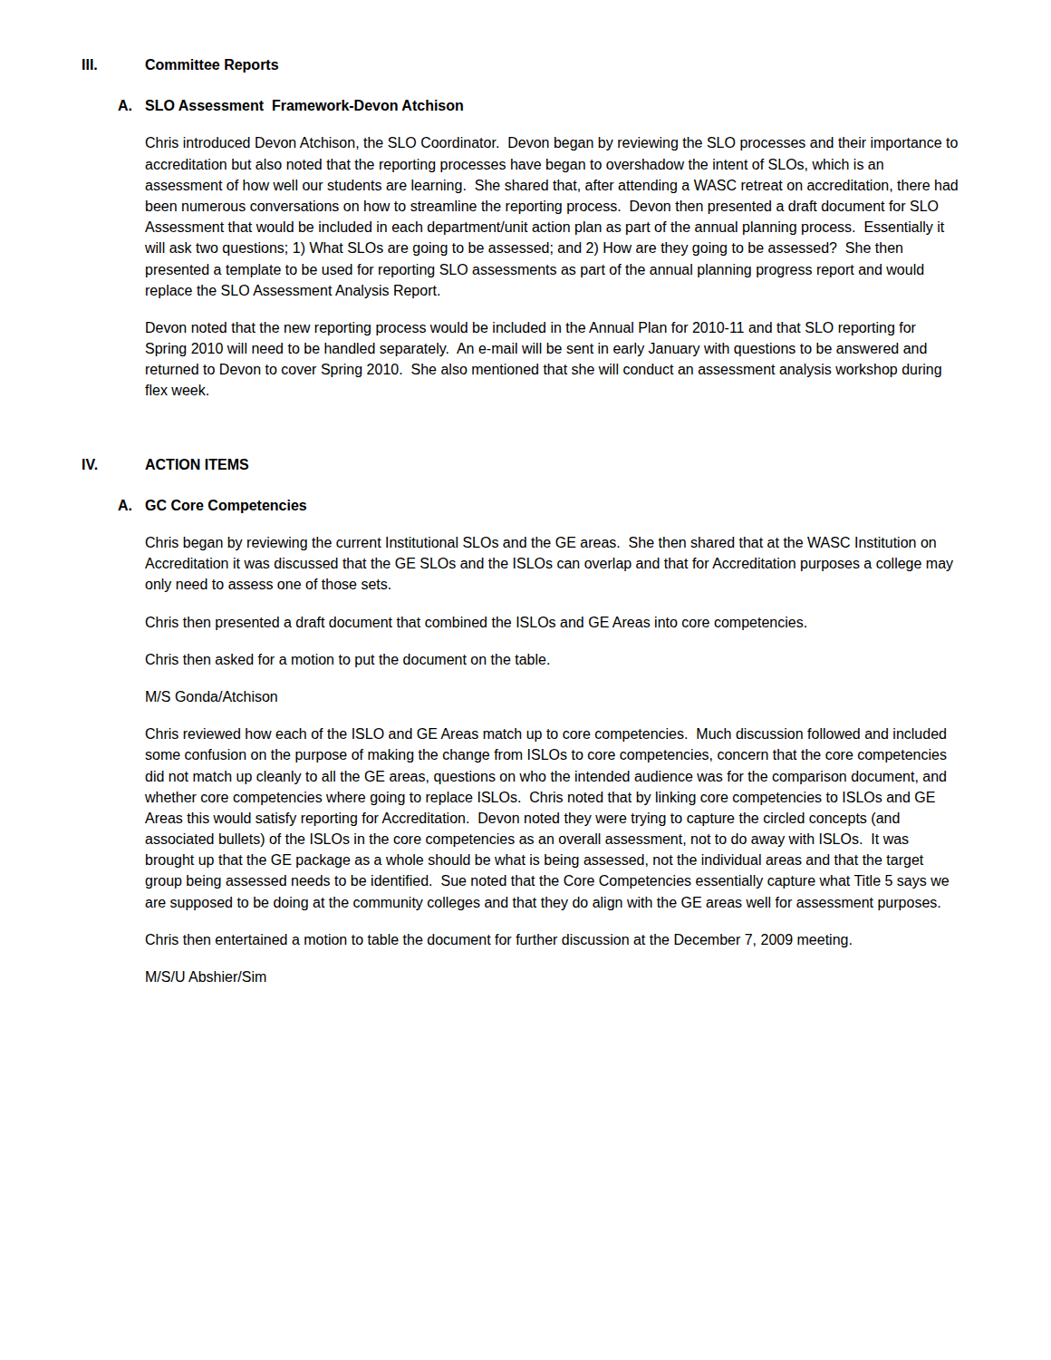III. Committee Reports
A. SLO Assessment Framework-Devon Atchison
Chris introduced Devon Atchison, the SLO Coordinator. Devon began by reviewing the SLO processes and their importance to accreditation but also noted that the reporting processes have began to overshadow the intent of SLOs, which is an assessment of how well our students are learning. She shared that, after attending a WASC retreat on accreditation, there had been numerous conversations on how to streamline the reporting process. Devon then presented a draft document for SLO Assessment that would be included in each department/unit action plan as part of the annual planning process. Essentially it will ask two questions; 1) What SLOs are going to be assessed; and 2) How are they going to be assessed? She then presented a template to be used for reporting SLO assessments as part of the annual planning progress report and would replace the SLO Assessment Analysis Report.
Devon noted that the new reporting process would be included in the Annual Plan for 2010-11 and that SLO reporting for Spring 2010 will need to be handled separately. An e-mail will be sent in early January with questions to be answered and returned to Devon to cover Spring 2010. She also mentioned that she will conduct an assessment analysis workshop during flex week.
IV. ACTION ITEMS
A. GC Core Competencies
Chris began by reviewing the current Institutional SLOs and the GE areas. She then shared that at the WASC Institution on Accreditation it was discussed that the GE SLOs and the ISLOs can overlap and that for Accreditation purposes a college may only need to assess one of those sets.
Chris then presented a draft document that combined the ISLOs and GE Areas into core competencies.
Chris then asked for a motion to put the document on the table.
M/S Gonda/Atchison
Chris reviewed how each of the ISLO and GE Areas match up to core competencies. Much discussion followed and included some confusion on the purpose of making the change from ISLOs to core competencies, concern that the core competencies did not match up cleanly to all the GE areas, questions on who the intended audience was for the comparison document, and whether core competencies where going to replace ISLOs. Chris noted that by linking core competencies to ISLOs and GE Areas this would satisfy reporting for Accreditation. Devon noted they were trying to capture the circled concepts (and associated bullets) of the ISLOs in the core competencies as an overall assessment, not to do away with ISLOs. It was brought up that the GE package as a whole should be what is being assessed, not the individual areas and that the target group being assessed needs to be identified. Sue noted that the Core Competencies essentially capture what Title 5 says we are supposed to be doing at the community colleges and that they do align with the GE areas well for assessment purposes.
Chris then entertained a motion to table the document for further discussion at the December 7, 2009 meeting.
M/S/U Abshier/Sim